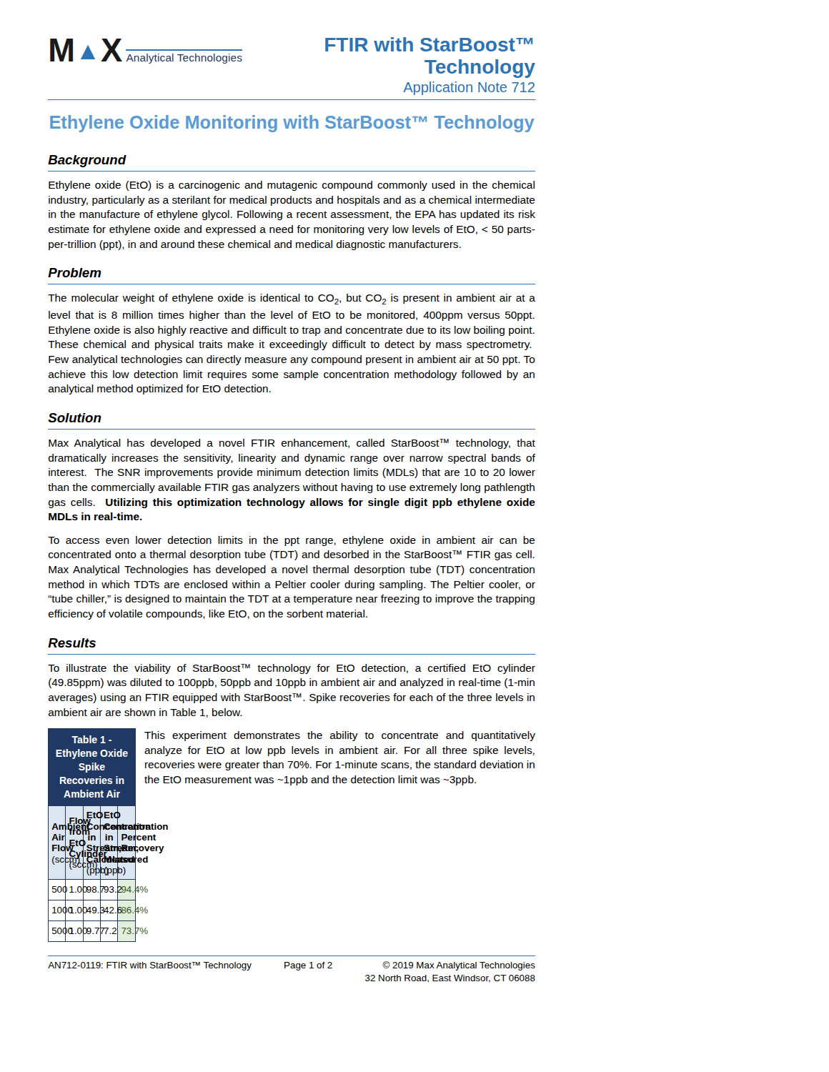M▲X
Analytical Technologies
FTIR with StarBoost™ Technology
Application Note 712
Ethylene Oxide Monitoring with StarBoost™ Technology
Background
Ethylene oxide (EtO) is a carcinogenic and mutagenic compound commonly used in the chemical industry, particularly as a sterilant for medical products and hospitals and as a chemical intermediate in the manufacture of ethylene glycol. Following a recent assessment, the EPA has updated its risk estimate for ethylene oxide and expressed a need for monitoring very low levels of EtO, < 50 parts-per-trillion (ppt), in and around these chemical and medical diagnostic manufacturers.
Problem
The molecular weight of ethylene oxide is identical to CO2, but CO2 is present in ambient air at a level that is 8 million times higher than the level of EtO to be monitored, 400ppm versus 50ppt. Ethylene oxide is also highly reactive and difficult to trap and concentrate due to its low boiling point. These chemical and physical traits make it exceedingly difficult to detect by mass spectrometry. Few analytical technologies can directly measure any compound present in ambient air at 50 ppt. To achieve this low detection limit requires some sample concentration methodology followed by an analytical method optimized for EtO detection.
Solution
Max Analytical has developed a novel FTIR enhancement, called StarBoost™ technology, that dramatically increases the sensitivity, linearity and dynamic range over narrow spectral bands of interest. The SNR improvements provide minimum detection limits (MDLs) that are 10 to 20 lower than the commercially available FTIR gas analyzers without having to use extremely long pathlength gas cells. Utilizing this optimization technology allows for single digit ppb ethylene oxide MDLs in real-time.
To access even lower detection limits in the ppt range, ethylene oxide in ambient air can be concentrated onto a thermal desorption tube (TDT) and desorbed in the StarBoost™ FTIR gas cell. Max Analytical Technologies has developed a novel thermal desorption tube (TDT) concentration method in which TDTs are enclosed within a Peltier cooler during sampling. The Peltier cooler, or “tube chiller,” is designed to maintain the TDT at a temperature near freezing to improve the trapping efficiency of volatile compounds, like EtO, on the sorbent material.
Results
To illustrate the viability of StarBoost™ technology for EtO detection, a certified EtO cylinder (49.85ppm) was diluted to 100ppb, 50ppb and 10ppb in ambient air and analyzed in real-time (1-min averages) using an FTIR equipped with StarBoost™. Spike recoveries for each of the three levels in ambient air are shown in Table 1, below.
Table 1 - Ethylene Oxide Spike Recoveries in Ambient Air
| Ambient Air Flow (sccm) | Flow from EtO Cylinder (sccm) | EtO Concentration in Stream, Calculated (ppb) | EtO Concentration in Stream, Measured (ppb) | Percent Recovery |
| --- | --- | --- | --- | --- |
| 500 | 1.00 | 98.7 | 93.2 | 94.4% |
| 1000 | 1.00 | 49.3 | 42.6 | 86.4% |
| 5000 | 1.00 | 9.77 | 7.2 | 73.7% |
This experiment demonstrates the ability to concentrate and quantitatively analyze for EtO at low ppb levels in ambient air. For all three spike levels, recoveries were greater than 70%. For 1-minute scans, the standard deviation in the EtO measurement was ~1ppb and the detection limit was ~3ppb.
AN712-0119: FTIR with StarBoost™ Technology
Page 1 of 2
© 2019 Max Analytical Technologies
32 North Road, East Windsor, CT 06088